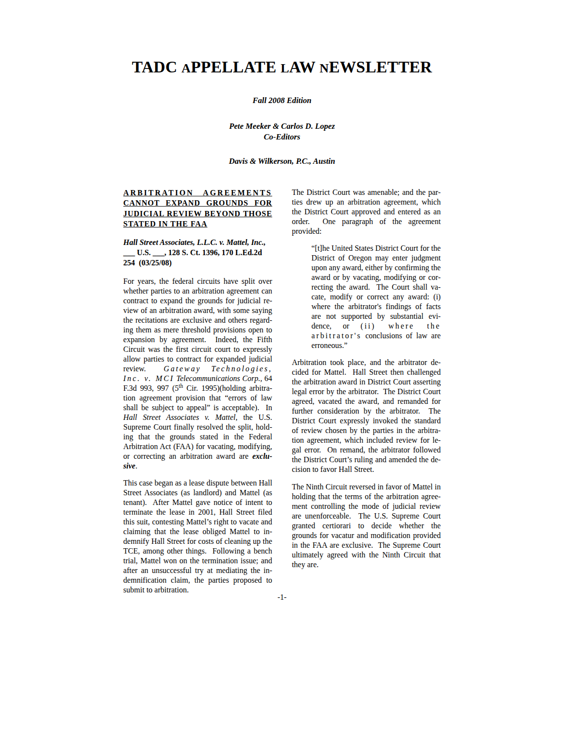TADC APPELLATE LAW NEWSLETTER
Fall 2008 Edition
Pete Meeker & Carlos D. Lopez
Co-Editors
Davis & Wilkerson, P.C., Austin
ARBITRATION AGREEMENTS CANNOT EXPAND GROUNDS FOR JUDICIAL REVIEW BEYOND THOSE STATED IN THE FAA
Hall Street Associates, L.L.C. v. Mattel, Inc., ___ U.S. ___, 128 S. Ct. 1396, 170 L.Ed.2d 254 (03/25/08)
For years, the federal circuits have split over whether parties to an arbitration agreement can contract to expand the grounds for judicial review of an arbitration award, with some saying the recitations are exclusive and others regarding them as mere threshold provisions open to expansion by agreement. Indeed, the Fifth Circuit was the first circuit court to expressly allow parties to contract for expanded judicial review. Gateway Technologies, Inc. v. MCI Telecommunications Corp., 64 F.3d 993, 997 (5th Cir. 1995)(holding arbitration agreement provision that “errors of law shall be subject to appeal” is acceptable). In Hall Street Associates v. Mattel, the U.S. Supreme Court finally resolved the split, holding that the grounds stated in the Federal Arbitration Act (FAA) for vacating, modifying, or correcting an arbitration award are exclusive.
This case began as a lease dispute between Hall Street Associates (as landlord) and Mattel (as tenant). After Mattel gave notice of intent to terminate the lease in 2001, Hall Street filed this suit, contesting Mattel’s right to vacate and claiming that the lease obliged Mattel to indemnify Hall Street for costs of cleaning up the TCE, among other things. Following a bench trial, Mattel won on the termination issue; and after an unsuccessful try at mediating the indemnification claim, the parties proposed to submit to arbitration.
The District Court was amenable; and the parties drew up an arbitration agreement, which the District Court approved and entered as an order. One paragraph of the agreement provided:
“[t]he United States District Court for the District of Oregon may enter judgment upon any award, either by confirming the award or by vacating, modifying or correcting the award. The Court shall vacate, modify or correct any award: (i) where the arbitrator's findings of facts are not supported by substantial evidence, or (ii) where the arbitrator's conclusions of law are erroneous.”
Arbitration took place, and the arbitrator decided for Mattel. Hall Street then challenged the arbitration award in District Court asserting legal error by the arbitrator. The District Court agreed, vacated the award, and remanded for further consideration by the arbitrator. The District Court expressly invoked the standard of review chosen by the parties in the arbitration agreement, which included review for legal error. On remand, the arbitrator followed the District Court’s ruling and amended the decision to favor Hall Street.
The Ninth Circuit reversed in favor of Mattel in holding that the terms of the arbitration agreement controlling the mode of judicial review are unenforceable. The U.S. Supreme Court granted certiorari to decide whether the grounds for vacatur and modification provided in the FAA are exclusive. The Supreme Court ultimately agreed with the Ninth Circuit that they are.
-1-